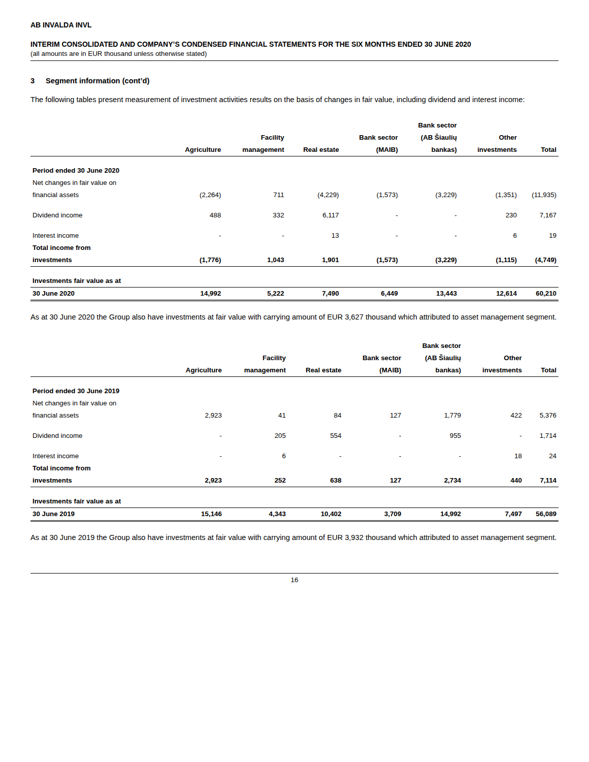AB INVALDA INVL
INTERIM CONSOLIDATED AND COMPANY’S CONDENSED FINANCIAL STATEMENTS FOR THE SIX MONTHS ENDED 30 JUNE 2020
(all amounts are in EUR thousand unless otherwise stated)
3 Segment information (cont’d)
The following tables present measurement of investment activities results on the basis of changes in fair value, including dividend and interest income:
| | | | | | Bank sector | | |
| | | Facility | | Bank sector | (AB Šiaulių | Other | |
| | Agriculture | management | Real estate | (MAIB) | bankas) | investments | Total |
| Period ended 30 June 2020 | | | | | | | |
| Net changes in fair value on | | | | | | | |
| financial assets | (2,264) | 711 | (4,229) | (1,573) | (3,229) | (1,351) | (11,935) |
| Dividend income | 488 | 332 | 6,117 | - | - | 230 | 7,167 |
| Interest income | - | - | 13 | - | - | 6 | 19 |
| Total income from | | | | | | | |
| investments | (1,776) | 1,043 | 1,901 | (1,573) | (3,229) | (1,115) | (4,749) |
| Investments fair value as at | | | | | | | |
| 30 June 2020 | 14,992 | 5,222 | 7,490 | 6,449 | 13,443 | 12,614 | 60,210 |
As at 30 June 2020 the Group also have investments at fair value with carrying amount of EUR 3,627 thousand which attributed to asset management segment.
| | | | | | Bank sector | | |
| | | Facility | | Bank sector | (AB Šiaulių | Other | |
| | Agriculture | management | Real estate | (MAIB) | bankas) | investments | Total |
| Period ended 30 June 2019 | | | | | | | |
| Net changes in fair value on | | | | | | | |
| financial assets | 2,923 | 41 | 84 | 127 | 1,779 | 422 | 5,376 |
| Dividend income | - | 205 | 554 | - | 955 | - | 1,714 |
| Interest income | - | 6 | - | - | - | 18 | 24 |
| Total income from | | | | | | | |
| investments | 2,923 | 252 | 638 | 127 | 2,734 | 440 | 7,114 |
| Investments fair value as at | | | | | | | |
| 30 June 2019 | 15,146 | 4,343 | 10,402 | 3,709 | 14,992 | 7,497 | 56,089 |
As at 30 June 2019 the Group also have investments at fair value with carrying amount of EUR 3,932 thousand which attributed to asset management segment.
16